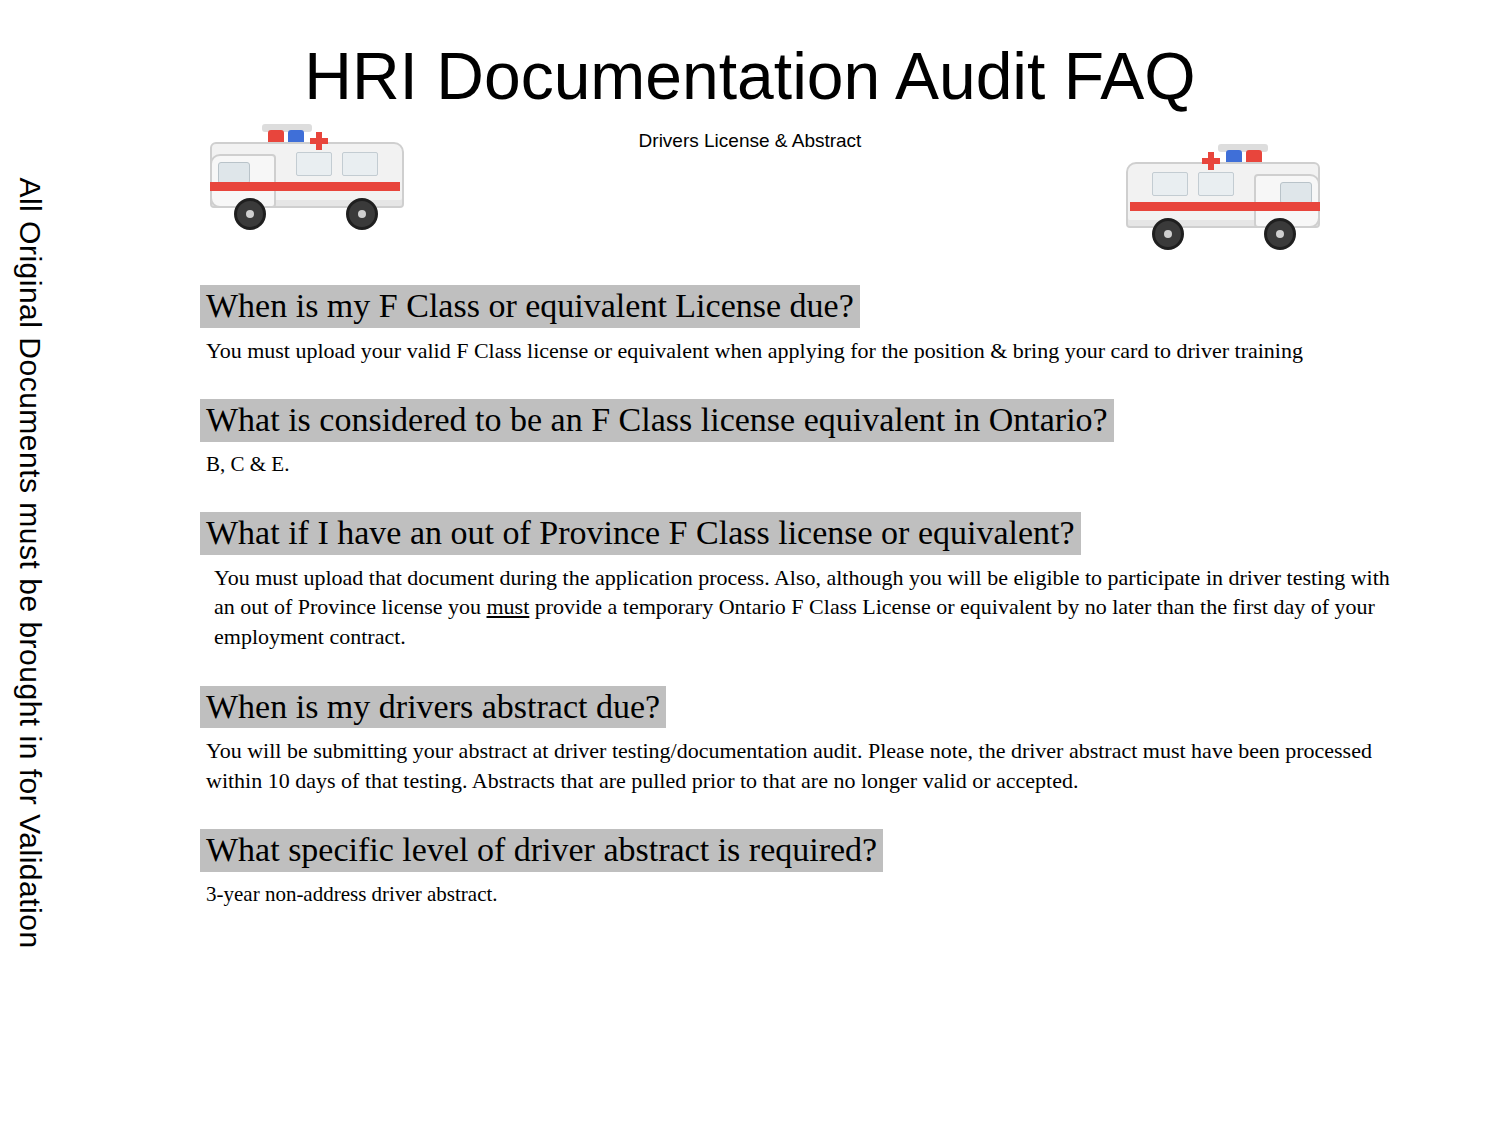All Original Documents must be brought in for Validation
HRI Documentation Audit FAQ
Drivers License & Abstract
When is my F Class or equivalent License due?
You must upload your valid F Class license or equivalent when applying for the position & bring your card to driver training
What is considered to be an F Class license equivalent in Ontario?
B, C & E.
What if I have an out of Province F Class license or equivalent?
You must upload that document during the application process. Also, although you will be eligible to participate in driver testing with an out of Province license you must provide a temporary Ontario F Class License or equivalent by no later than the first day of your employment contract.
When is my drivers abstract due?
You will be submitting your abstract at driver testing/documentation audit. Please note, the driver abstract must have been processed within 10 days of that testing. Abstracts that are pulled prior to that are no longer valid or accepted.
What specific level of driver abstract is required?
3-year non-address driver abstract.